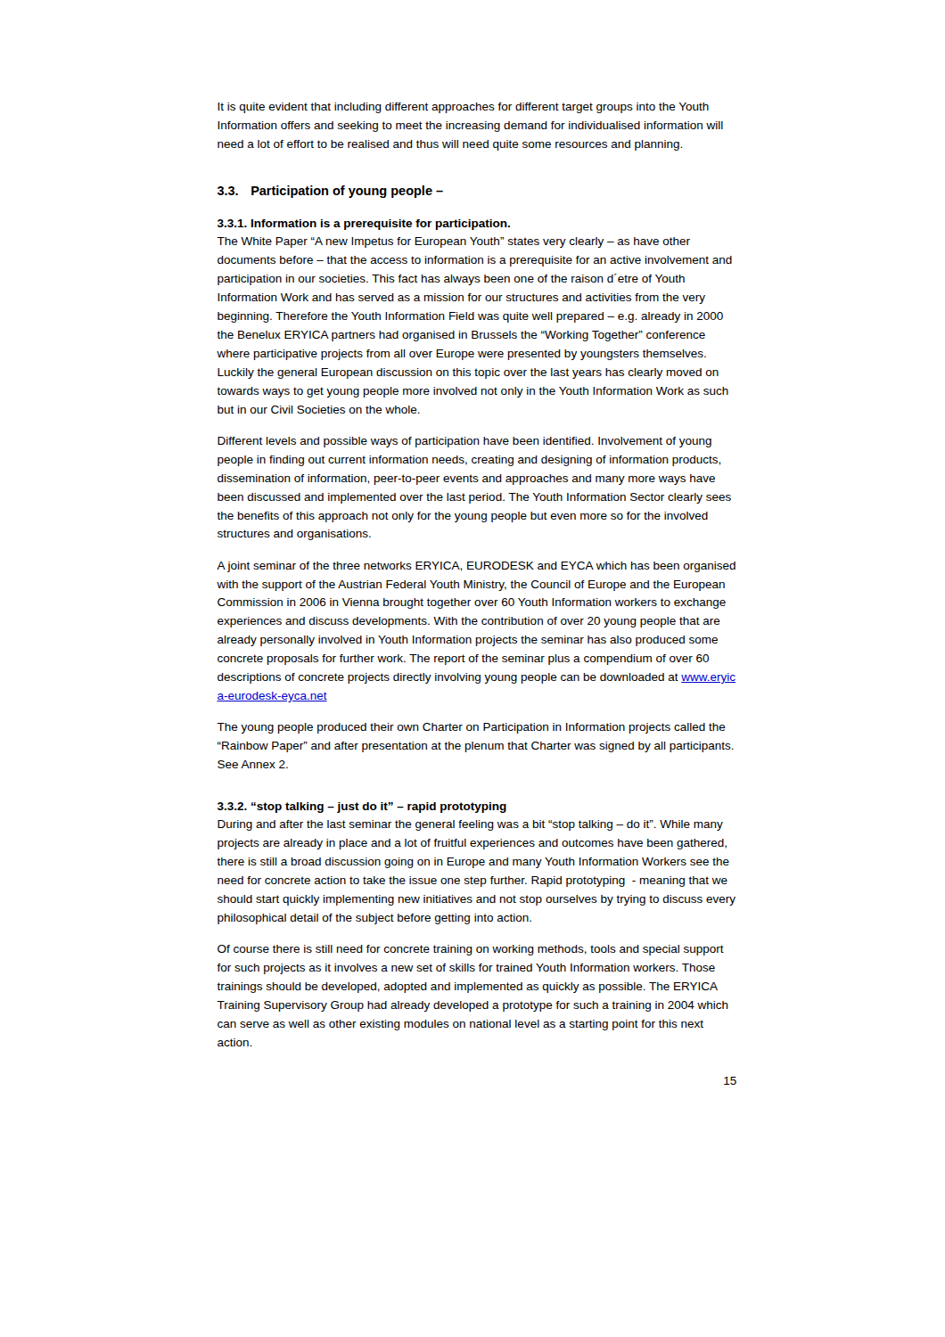It is quite evident that including different approaches for different target groups into the Youth Information offers and seeking to meet the increasing demand for individualised information will need a lot of effort to be realised and thus will need quite some resources and planning.
3.3. Participation of young people –
3.3.1. Information is a prerequisite for participation.
The White Paper “A new Impetus for European Youth” states very clearly – as have other documents before – that the access to information is a prerequisite for an active involvement and participation in our societies. This fact has always been one of the raison d´etre of Youth Information Work and has served as a mission for our structures and activities from the very beginning. Therefore the Youth Information Field was quite well prepared – e.g. already in 2000 the Benelux ERYICA partners had organised in Brussels the “Working Together” conference where participative projects from all over Europe were presented by youngsters themselves.
Luckily the general European discussion on this topic over the last years has clearly moved on towards ways to get young people more involved not only in the Youth Information Work as such but in our Civil Societies on the whole.
Different levels and possible ways of participation have been identified. Involvement of young people in finding out current information needs, creating and designing of information products, dissemination of information, peer-to-peer events and approaches and many more ways have been discussed and implemented over the last period. The Youth Information Sector clearly sees the benefits of this approach not only for the young people but even more so for the involved structures and organisations.
A joint seminar of the three networks ERYICA, EURODESK and EYCA which has been organised with the support of the Austrian Federal Youth Ministry, the Council of Europe and the European Commission in 2006 in Vienna brought together over 60 Youth Information workers to exchange experiences and discuss developments. With the contribution of over 20 young people that are already personally involved in Youth Information projects the seminar has also produced some concrete proposals for further work. The report of the seminar plus a compendium of over 60 descriptions of concrete projects directly involving young people can be downloaded at www.eryica-eurodesk-eyca.net
The young people produced their own Charter on Participation in Information projects called the “Rainbow Paper” and after presentation at the plenum that Charter was signed by all participants. See Annex 2.
3.3.2. “stop talking – just do it” – rapid prototyping
During and after the last seminar the general feeling was a bit “stop talking – do it”. While many projects are already in place and a lot of fruitful experiences and outcomes have been gathered, there is still a broad discussion going on in Europe and many Youth Information Workers see the need for concrete action to take the issue one step further. Rapid prototyping - meaning that we should start quickly implementing new initiatives and not stop ourselves by trying to discuss every philosophical detail of the subject before getting into action.
Of course there is still need for concrete training on working methods, tools and special support for such projects as it involves a new set of skills for trained Youth Information workers. Those trainings should be developed, adopted and implemented as quickly as possible. The ERYICA Training Supervisory Group had already developed a prototype for such a training in 2004 which can serve as well as other existing modules on national level as a starting point for this next action.
15